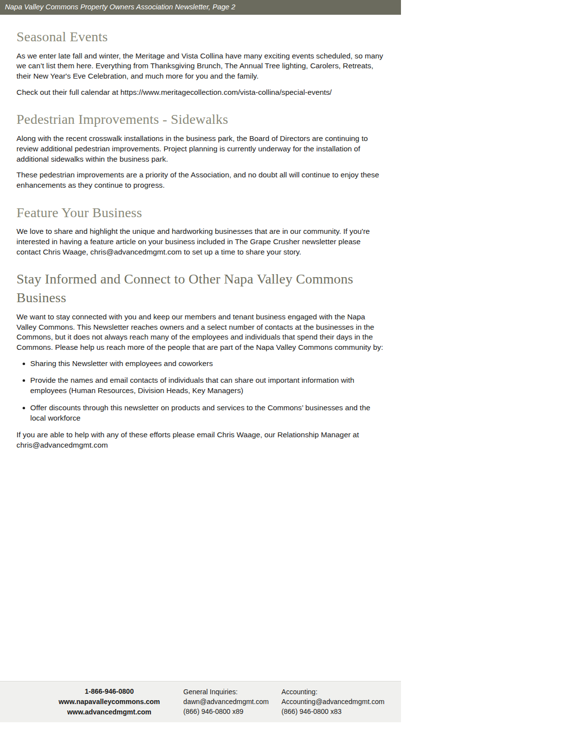Napa Valley Commons Property Owners Association Newsletter, Page 2
Seasonal Events
As we enter late fall and winter, the Meritage and Vista Collina have many exciting events scheduled, so many we can’t list them here. Everything from Thanksgiving Brunch, The Annual Tree lighting, Carolers, Retreats, their New Year's Eve Celebration, and much more for you and the family.
Check out their full calendar at https://www.meritagecollection.com/vista-collina/special-events/
Pedestrian Improvements - Sidewalks
Along with the recent crosswalk installations in the business park, the Board of Directors are continuing to review additional pedestrian improvements. Project planning is currently underway for the installation of additional sidewalks within the business park.
These pedestrian improvements are a priority of the Association, and no doubt all will continue to enjoy these enhancements as they continue to progress.
Feature Your Business
We love to share and highlight the unique and hardworking businesses that are in our community. If you're interested in having a feature article on your business included in The Grape Crusher newsletter please contact Chris Waage, chris@advancedmgmt.com to set up a time to share your story.
Stay Informed and Connect to Other Napa Valley Commons Business
We want to stay connected with you and keep our members and tenant business engaged with the Napa Valley Commons. This Newsletter reaches owners and a select number of contacts at the businesses in the Commons, but it does not always reach many of the employees and individuals that spend their days in the Commons. Please help us reach more of the people that are part of the Napa Valley Commons community by:
Sharing this Newsletter with employees and coworkers
Provide the names and email contacts of individuals that can share out important information with employees (Human Resources, Division Heads, Key Managers)
Offer discounts through this newsletter on products and services to the Commons’ businesses and the local workforce
If you are able to help with any of these efforts please email Chris Waage, our Relationship Manager at chris@advancedmgmt.com
1-866-946-0800
www.napavalleycommons.com
www.advancedmgmt.com
General Inquiries:
dawn@advancedmgmt.com
(866) 946-0800 x89
Accounting:
Accounting@advancedmgmt.com
(866) 946-0800 x83